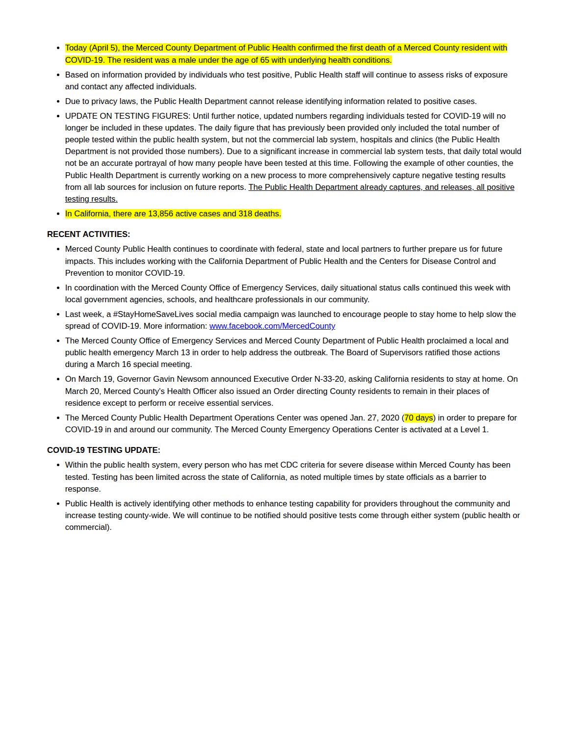Today (April 5), the Merced County Department of Public Health confirmed the first death of a Merced County resident with COVID-19. The resident was a male under the age of 65 with underlying health conditions.
Based on information provided by individuals who test positive, Public Health staff will continue to assess risks of exposure and contact any affected individuals.
Due to privacy laws, the Public Health Department cannot release identifying information related to positive cases.
UPDATE ON TESTING FIGURES: Until further notice, updated numbers regarding individuals tested for COVID-19 will no longer be included in these updates. The daily figure that has previously been provided only included the total number of people tested within the public health system, but not the commercial lab system, hospitals and clinics (the Public Health Department is not provided those numbers). Due to a significant increase in commercial lab system tests, that daily total would not be an accurate portrayal of how many people have been tested at this time. Following the example of other counties, the Public Health Department is currently working on a new process to more comprehensively capture negative testing results from all lab sources for inclusion on future reports. The Public Health Department already captures, and releases, all positive testing results.
In California, there are 13,856 active cases and 318 deaths.
RECENT ACTIVITIES:
Merced County Public Health continues to coordinate with federal, state and local partners to further prepare us for future impacts. This includes working with the California Department of Public Health and the Centers for Disease Control and Prevention to monitor COVID-19.
In coordination with the Merced County Office of Emergency Services, daily situational status calls continued this week with local government agencies, schools, and healthcare professionals in our community.
Last week, a #StayHomeSaveLives social media campaign was launched to encourage people to stay home to help slow the spread of COVID-19. More information: www.facebook.com/MercedCounty
The Merced County Office of Emergency Services and Merced County Department of Public Health proclaimed a local and public health emergency March 13 in order to help address the outbreak. The Board of Supervisors ratified those actions during a March 16 special meeting.
On March 19, Governor Gavin Newsom announced Executive Order N-33-20, asking California residents to stay at home. On March 20, Merced County's Health Officer also issued an Order directing County residents to remain in their places of residence except to perform or receive essential services.
The Merced County Public Health Department Operations Center was opened Jan. 27, 2020 (70 days) in order to prepare for COVID-19 in and around our community. The Merced County Emergency Operations Center is activated at a Level 1.
COVID-19 TESTING UPDATE:
Within the public health system, every person who has met CDC criteria for severe disease within Merced County has been tested. Testing has been limited across the state of California, as noted multiple times by state officials as a barrier to response.
Public Health is actively identifying other methods to enhance testing capability for providers throughout the community and increase testing county-wide. We will continue to be notified should positive tests come through either system (public health or commercial).